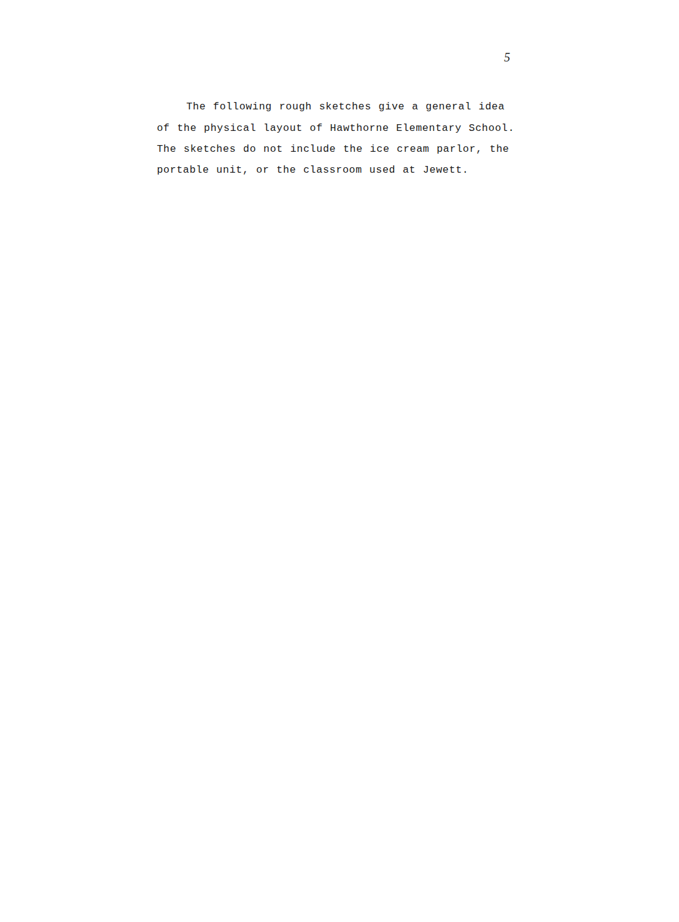5
The following rough sketches give a general idea of the physical layout of Hawthorne Elementary School. The sketches do not include the ice cream parlor, the portable unit, or the classroom used at Jewett.